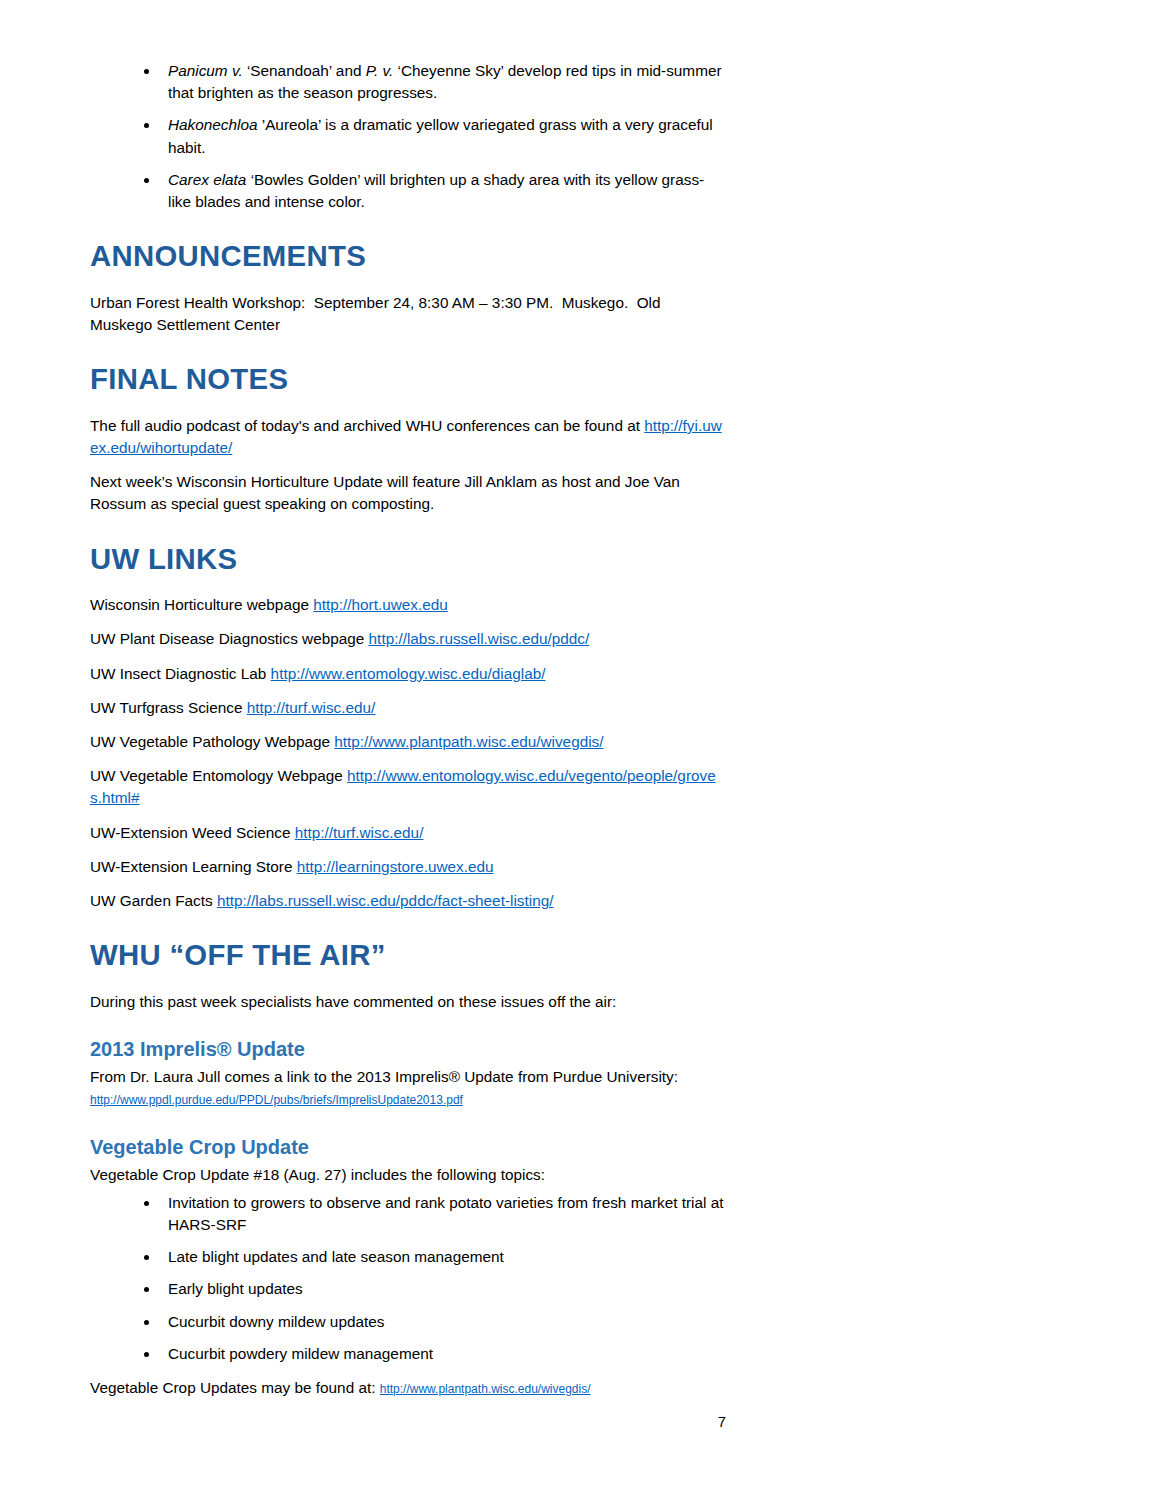Panicum v. ‘Senandoah’ and P. v. ‘Cheyenne Sky’ develop red tips in mid-summer that brighten as the season progresses.
Hakonechloa ’Aureola’ is a dramatic yellow variegated grass with a very graceful habit.
Carex elata ‘Bowles Golden’ will brighten up a shady area with its yellow grass-like blades and intense color.
ANNOUNCEMENTS
Urban Forest Health Workshop: September 24, 8:30 AM – 3:30 PM. Muskego. Old Muskego Settlement Center
FINAL NOTES
The full audio podcast of today's and archived WHU conferences can be found at http://fyi.uwex.edu/wihortupdate/
Next week’s Wisconsin Horticulture Update will feature Jill Anklam as host and Joe Van Rossum as special guest speaking on composting.
UW LINKS
Wisconsin Horticulture webpage http://hort.uwex.edu
UW Plant Disease Diagnostics webpage http://labs.russell.wisc.edu/pddc/
UW Insect Diagnostic Lab http://www.entomology.wisc.edu/diaglab/
UW Turfgrass Science http://turf.wisc.edu/
UW Vegetable Pathology Webpage http://www.plantpath.wisc.edu/wivegdis/
UW Vegetable Entomology Webpage http://www.entomology.wisc.edu/vegento/people/groves.html#
UW-Extension Weed Science http://turf.wisc.edu/
UW-Extension Learning Store http://learningstore.uwex.edu
UW Garden Facts http://labs.russell.wisc.edu/pddc/fact-sheet-listing/
WHU “OFF THE AIR”
During this past week specialists have commented on these issues off the air:
2013 Imprelis® Update
From Dr. Laura Jull comes a link to the 2013 Imprelis® Update from Purdue University:
http://www.ppdl.purdue.edu/PPDL/pubs/briefs/ImprelisUpdate2013.pdf
Vegetable Crop Update
Vegetable Crop Update #18 (Aug. 27) includes the following topics:
Invitation to growers to observe and rank potato varieties from fresh market trial at HARS-SRF
Late blight updates and late season management
Early blight updates
Cucurbit downy mildew updates
Cucurbit powdery mildew management
Vegetable Crop Updates may be found at: http://www.plantpath.wisc.edu/wivegdis/
7